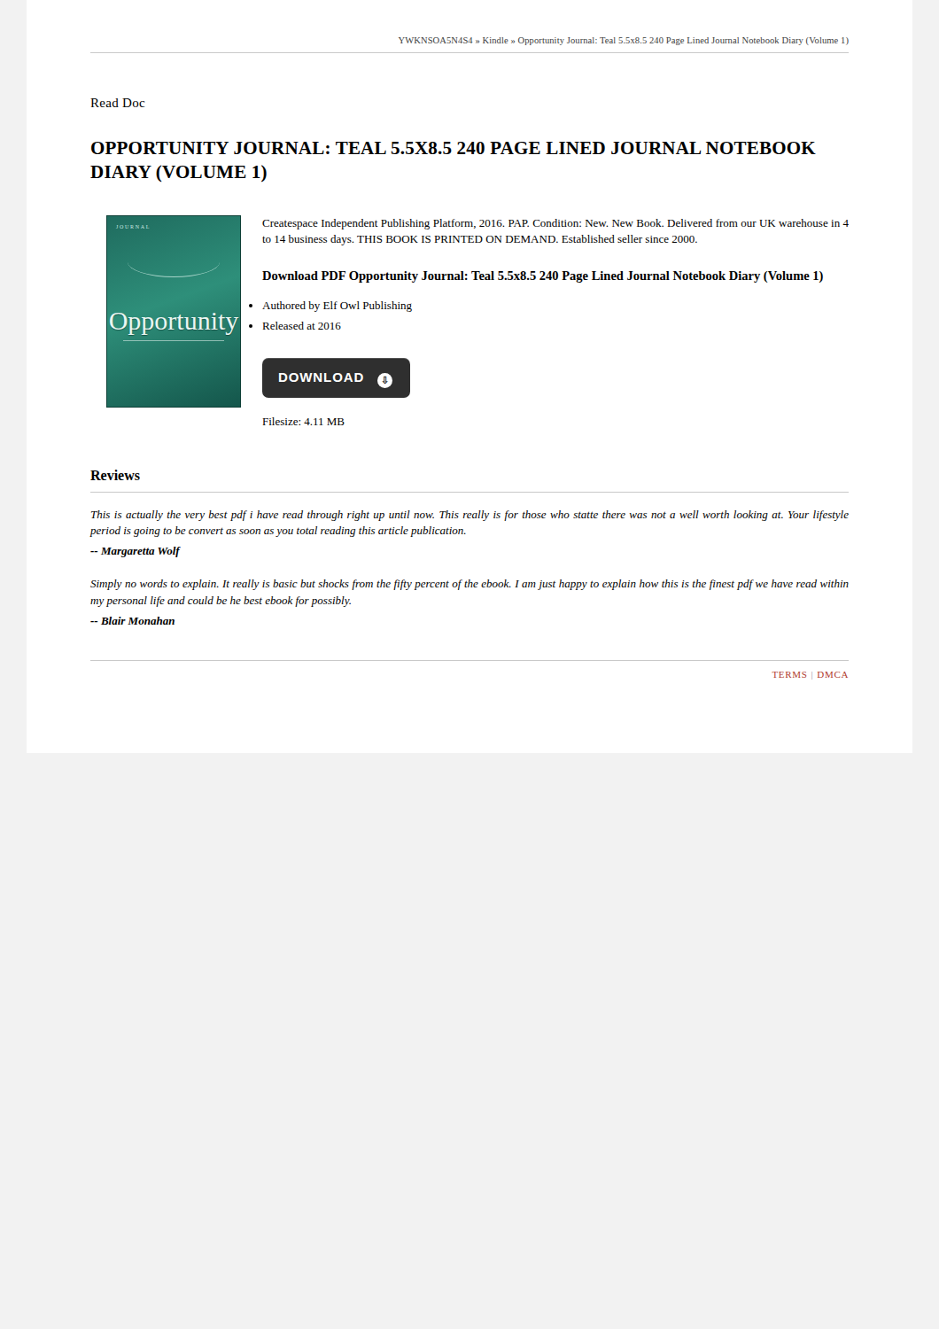YWKNSOA5N4S4 » Kindle » Opportunity Journal: Teal 5.5x8.5 240 Page Lined Journal Notebook Diary (Volume 1)
Read Doc
Opportunity Journal: Teal 5.5x8.5 240 Page Lined Journal Notebook Diary (Volume 1)
Journal
Opportunity
Createspace Independent Publishing Platform, 2016. PAP. Condition: New. New Book. Delivered from our UK warehouse in 4 to 14 business days. THIS BOOK IS PRINTED ON DEMAND. Established seller since 2000.
Download PDF Opportunity Journal: Teal 5.5x8.5 240 Page Lined Journal Notebook Diary (Volume 1)
Authored by Elf Owl Publishing
Released at 2016
DOWNLOAD ⇩
Filesize: 4.11 MB
Reviews
This is actually the very best pdf i have read through right up until now. This really is for those who statte there was not a well worth looking at. Your lifestyle period is going to be convert as soon as you total reading this article publication.
-- Margaretta Wolf
Simply no words to explain. It really is basic but shocks from the fifty percent of the ebook. I am just happy to explain how this is the finest pdf we have read within my personal life and could be he best ebook for possibly.
-- Blair Monahan
TERMS|DMCA